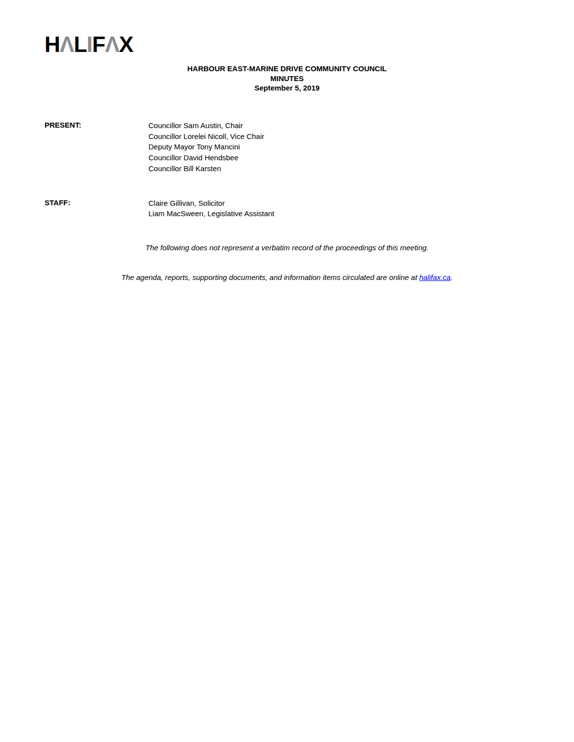HΛLIFΛX
HARBOUR EAST-MARINE DRIVE COMMUNITY COUNCIL
MINUTES
September 5, 2019
| PRESENT: | Councillor Sam Austin, Chair Councillor Lorelei Nicoll, Vice Chair Deputy Mayor Tony Mancini Councillor David Hendsbee Councillor Bill Karsten |
| STAFF: | Claire Gillivan, Solicitor Liam MacSween, Legislative Assistant |
The following does not represent a verbatim record of the proceedings of this meeting.
The agenda, reports, supporting documents, and information items circulated are online at halifax.ca.